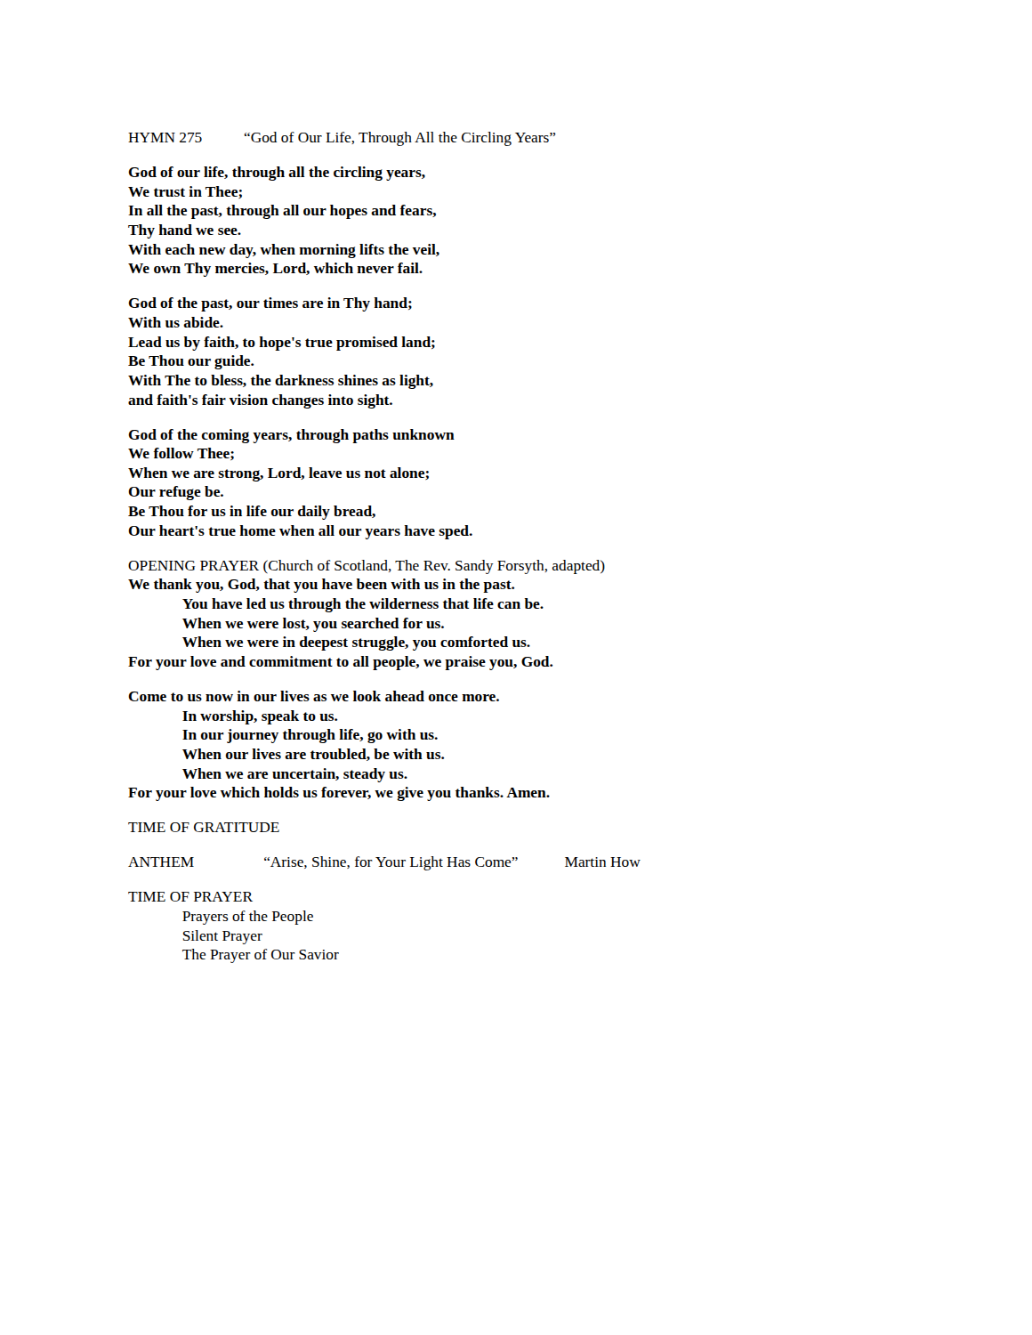HYMN 275“God of Our Life, Through All the Circling Years”
God of our life, through all the circling years,
We trust in Thee;
In all the past, through all our hopes and fears,
Thy hand we see.
With each new day, when morning lifts the veil,
We own Thy mercies, Lord, which never fail.
God of the past, our times are in Thy hand;
With us abide.
Lead us by faith, to hope's true promised land;
Be Thou our guide.
With The to bless, the darkness shines as light,
and faith's fair vision changes into sight.
God of the coming years, through paths unknown
We follow Thee;
When we are strong, Lord, leave us not alone;
Our refuge be.
Be Thou for us in life our daily bread,
Our heart's true home when all our years have sped.
OPENING PRAYER (Church of Scotland, The Rev. Sandy Forsyth, adapted)
We thank you, God, that you have been with us in the past.
You have led us through the wilderness that life can be. When we were lost, you searched for us. When we were in deepest struggle, you comforted us. For your love and commitment to all people, we praise you, God.
Come to us now in our lives as we look ahead once more.
In worship, speak to us. In our journey through life, go with us. When our lives are troubled, be with us. When we are uncertain, steady us. For your love which holds us forever, we give you thanks. Amen.
TIME OF GRATITUDE
ANTHEM “Arise, Shine, for Your Light Has Come”Martin How
TIME OF PRAYER
Prayers of the People
Silent Prayer
The Prayer of Our Savior